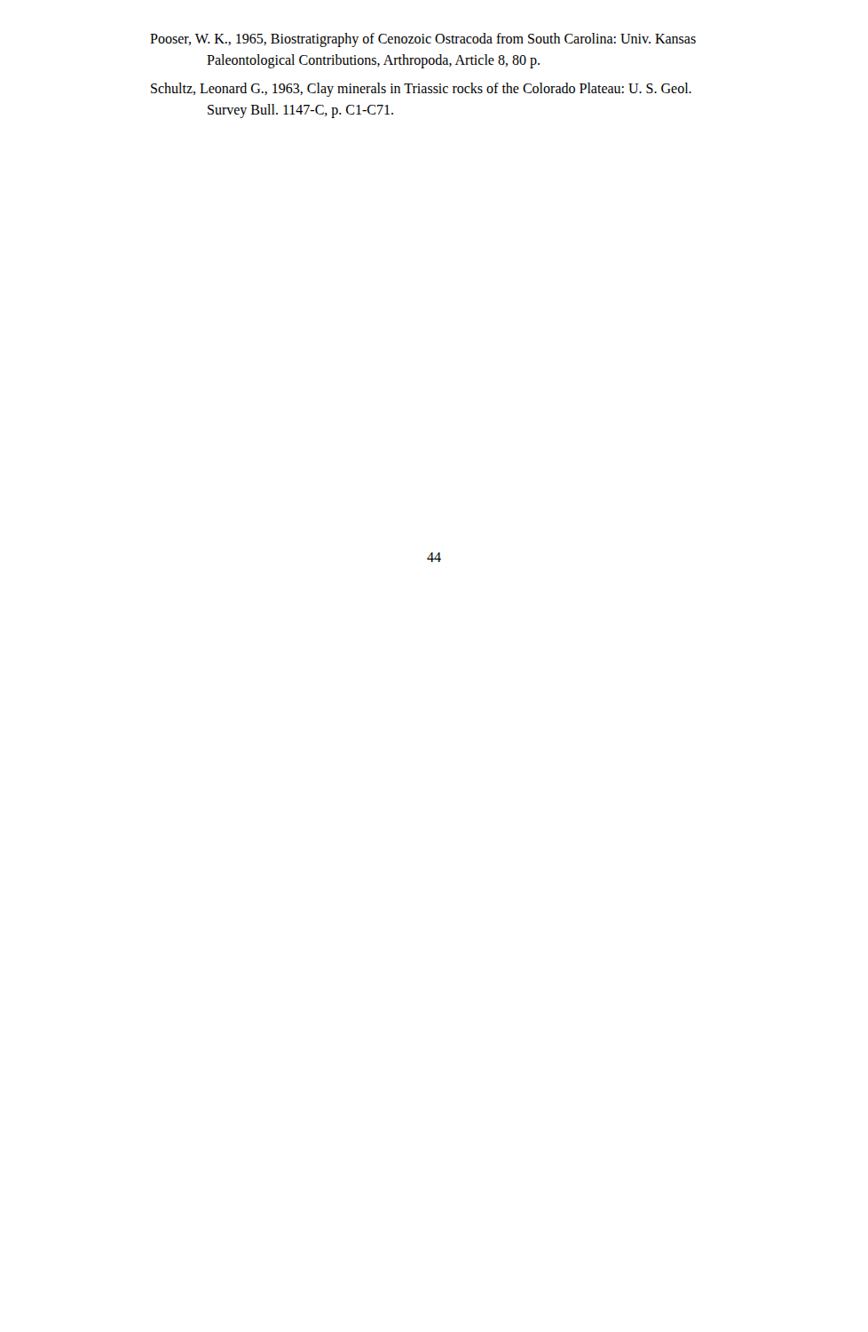Pooser, W. K., 1965, Biostratigraphy of Cenozoic Ostracoda from South Carolina: Univ. Kansas Paleontological Contributions, Arthropoda, Article 8, 80 p.
Schultz, Leonard G., 1963, Clay minerals in Triassic rocks of the Colorado Plateau: U. S. Geol. Survey Bull. 1147-C, p. C1-C71.
44